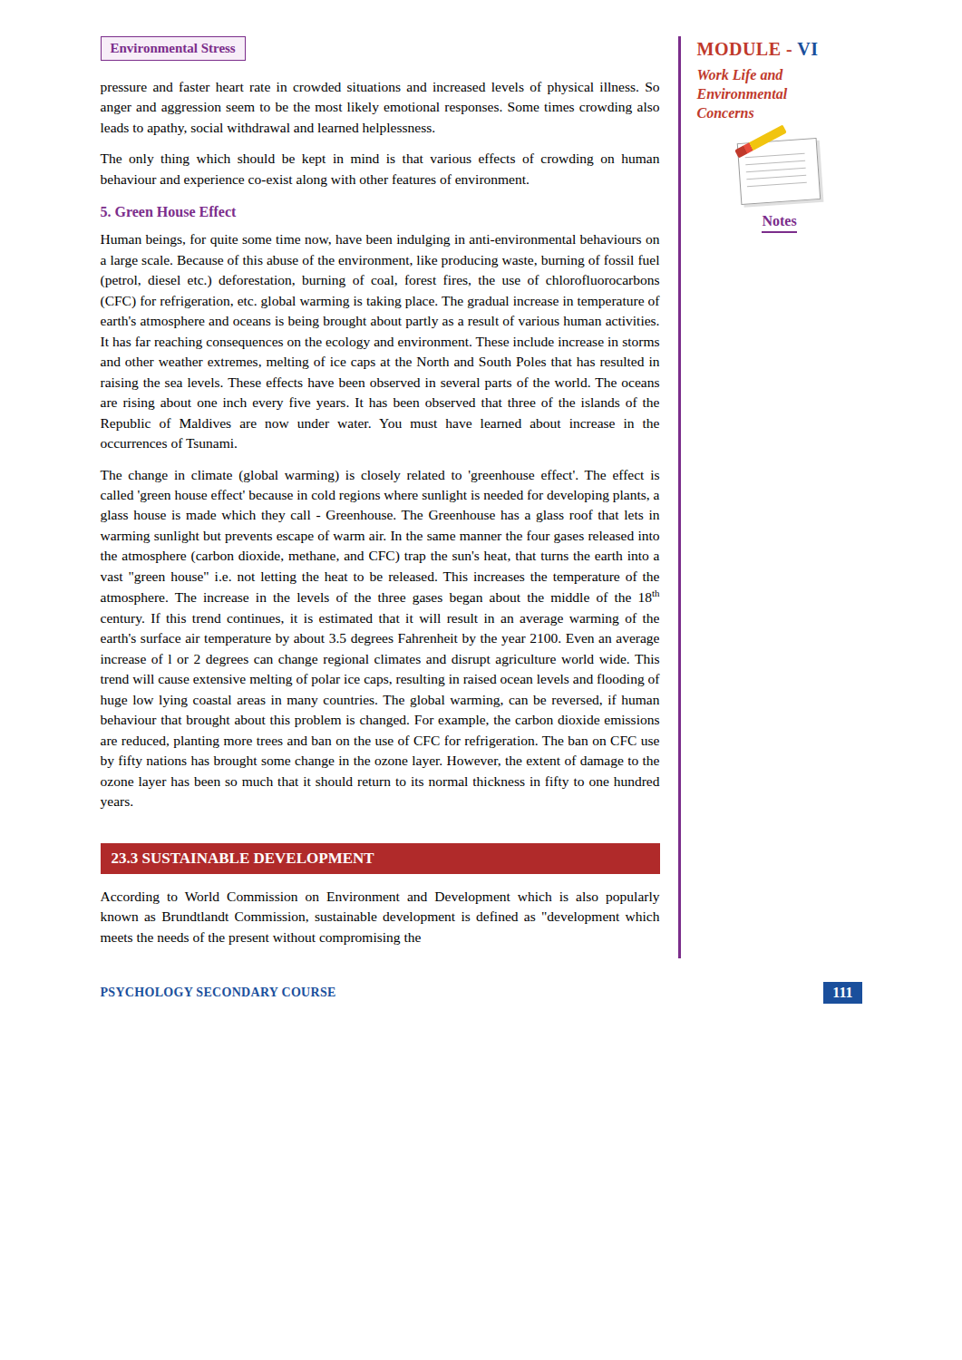Environmental Stress
pressure and faster heart rate in crowded situations and increased levels of physical illness. So anger and aggression seem to be the most likely emotional responses. Some times crowding also leads to apathy, social withdrawal and learned helplessness.
The only thing which should be kept in mind is that various effects of crowding on human behaviour and experience co-exist along with other features of environment.
5. Green House Effect
Human beings, for quite some time now, have been indulging in anti-environmental behaviours on a large scale. Because of this abuse of the environment, like producing waste, burning of fossil fuel (petrol, diesel etc.) deforestation, burning of coal, forest fires, the use of chlorofluorocarbons (CFC) for refrigeration, etc. global warming is taking place. The gradual increase in temperature of earth's atmosphere and oceans is being brought about partly as a result of various human activities. It has far reaching consequences on the ecology and environment. These include increase in storms and other weather extremes, melting of ice caps at the North and South Poles that has resulted in raising the sea levels. These effects have been observed in several parts of the world. The oceans are rising about one inch every five years. It has been observed that three of the islands of the Republic of Maldives are now under water. You must have learned about increase in the occurrences of Tsunami.
The change in climate (global warming) is closely related to 'greenhouse effect'. The effect is called 'green house effect' because in cold regions where sunlight is needed for developing plants, a glass house is made which they call - Greenhouse. The Greenhouse has a glass roof that lets in warming sunlight but prevents escape of warm air. In the same manner the four gases released into the atmosphere (carbon dioxide, methane, and CFC) trap the sun's heat, that turns the earth into a vast "green house" i.e. not letting the heat to be released. This increases the temperature of the atmosphere. The increase in the levels of the three gases began about the middle of the 18th century. If this trend continues, it is estimated that it will result in an average warming of the earth's surface air temperature by about 3.5 degrees Fahrenheit by the year 2100. Even an average increase of l or 2 degrees can change regional climates and disrupt agriculture world wide. This trend will cause extensive melting of polar ice caps, resulting in raised ocean levels and flooding of huge low lying coastal areas in many countries. The global warming, can be reversed, if human behaviour that brought about this problem is changed. For example, the carbon dioxide emissions are reduced, planting more trees and ban on the use of CFC for refrigeration. The ban on CFC use by fifty nations has brought some change in the ozone layer. However, the extent of damage to the ozone layer has been so much that it should return to its normal thickness in fifty to one hundred years.
23.3 SUSTAINABLE DEVELOPMENT
According to World Commission on Environment and Development which is also popularly known as Brundtlandt Commission, sustainable development is defined as "development which meets the needs of the present without compromising the
MODULE - VI
Work Life and
Environmental
Concerns
Notes
PSYCHOLOGY SECONDARY COURSE
111